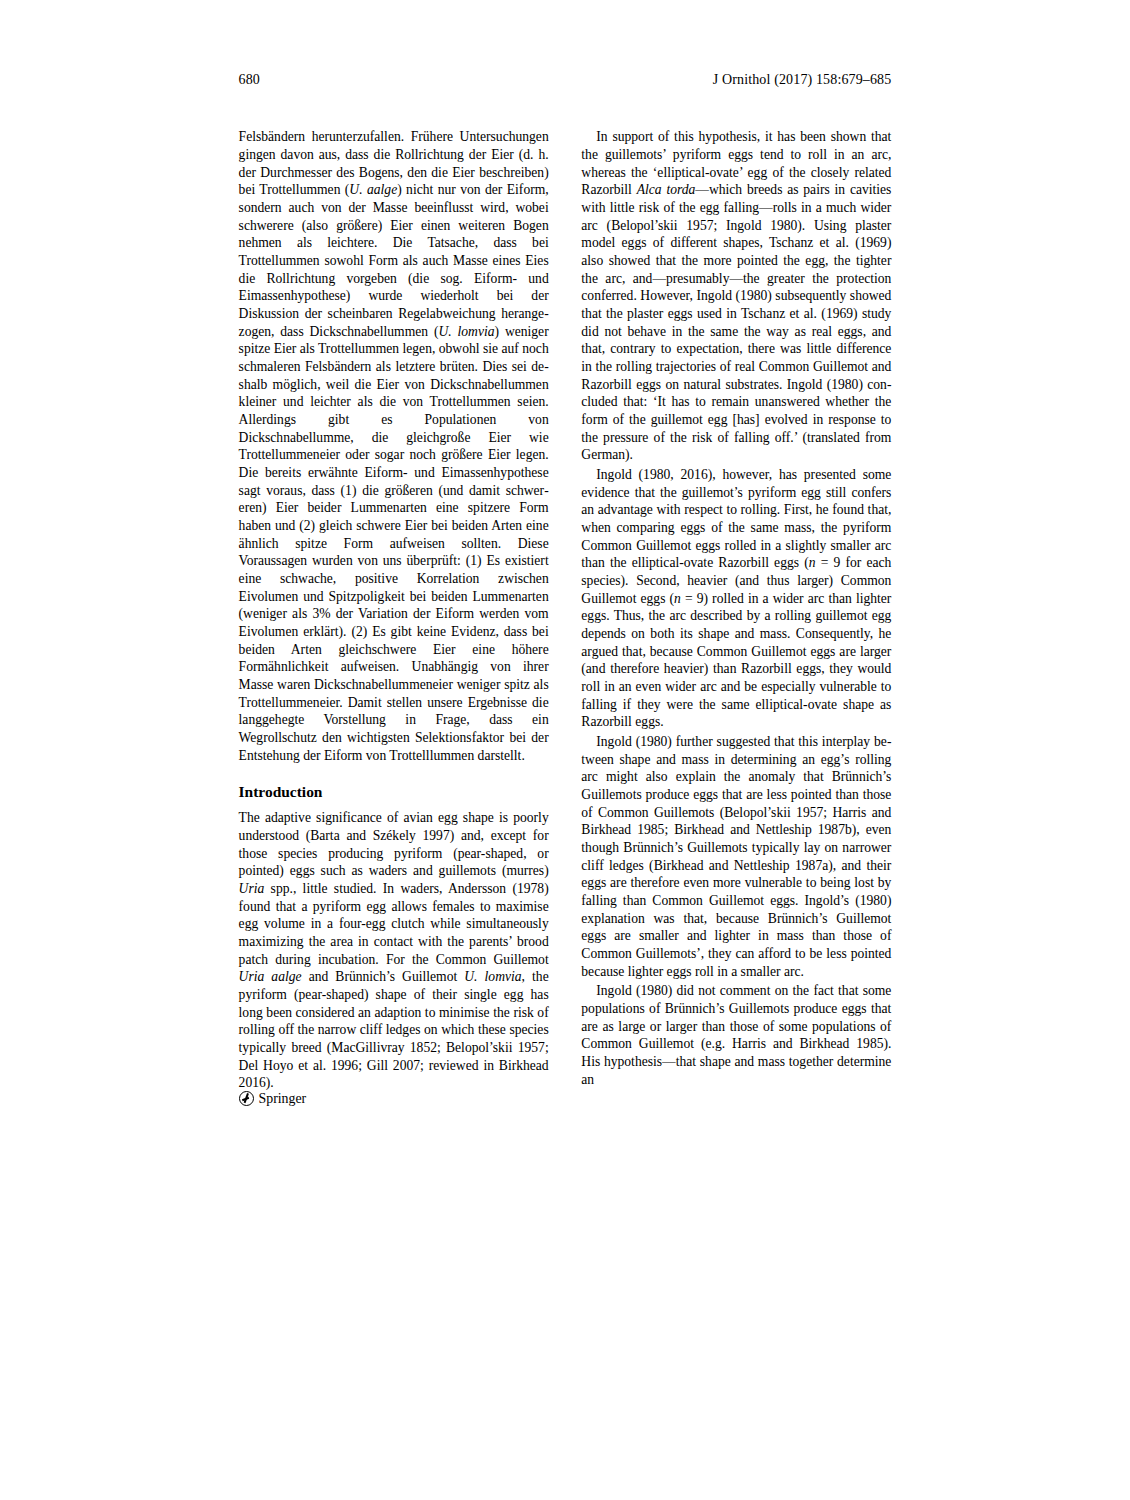680 J Ornithol (2017) 158:679–685
Felsbändern herunterzufallen. Frühere Untersuchungen gingen davon aus, dass die Rollrichtung der Eier (d. h. der Durchmesser des Bogens, den die Eier beschreiben) bei Trottellummen (U. aalge) nicht nur von der Eiform, sondern auch von der Masse beeinflusst wird, wobei schwerere (also größere) Eier einen weiteren Bogen nehmen als leichtere. Die Tatsache, dass bei Trottellummen sowohl Form als auch Masse eines Eies die Rollrichtung vorgeben (die sog. Eiform- und Eimassenhypothese) wurde wiederholt bei der Diskussion der scheinbaren Regelabweichung herangezogen, dass Dickschnabellummen (U. lomvia) weniger spitze Eier als Trottellummen legen, obwohl sie auf noch schmaleren Felsbändern als letztere brüten. Dies sei deshalb möglich, weil die Eier von Dickschnabellummen kleiner und leichter als die von Trottellummen seien. Allerdings gibt es Populationen von Dickschnabellumme, die gleichgroße Eier wie Trottellummeneier oder sogar noch größere Eier legen. Die bereits erwähnte Eiform- und Eimassenhypothese sagt voraus, dass (1) die größeren (und damit schwereren) Eier beider Lummenarten eine spitzere Form haben und (2) gleich schwere Eier bei beiden Arten eine ähnlich spitze Form aufweisen sollten. Diese Voraussagen wurden von uns überprüft: (1) Es existiert eine schwache, positive Korrelation zwischen Eivolumen und Spitzpoligkeit bei beiden Lummenarten (weniger als 3% der Variation der Eiform werden vom Eivolumen erklärt). (2) Es gibt keine Evidenz, dass bei beiden Arten gleichschwere Eier eine höhere Formähnlichkeit aufweisen. Unabhängig von ihrer Masse waren Dickschnabellummeneier weniger spitz als Trottellummeneier. Damit stellen unsere Ergebnisse die langgehegte Vorstellung in Frage, dass ein Wegrollschutz den wichtigsten Selektionsfaktor bei der Entstehung der Eiform von Trottelllummen darstellt.
Introduction
The adaptive significance of avian egg shape is poorly understood (Barta and Székely 1997) and, except for those species producing pyriform (pear-shaped, or pointed) eggs such as waders and guillemots (murres) Uria spp., little studied. In waders, Andersson (1978) found that a pyriform egg allows females to maximise egg volume in a four-egg clutch while simultaneously maximizing the area in contact with the parents’ brood patch during incubation. For the Common Guillemot Uria aalge and Brünnich’s Guillemot U. lomvia, the pyriform (pear-shaped) shape of their single egg has long been considered an adaption to minimise the risk of rolling off the narrow cliff ledges on which these species typically breed (MacGillivray 1852; Belopol’skii 1957; Del Hoyo et al. 1996; Gill 2007; reviewed in Birkhead 2016).
In support of this hypothesis, it has been shown that the guillemots’ pyriform eggs tend to roll in an arc, whereas the ‘elliptical-ovate’ egg of the closely related Razorbill Alca torda—which breeds as pairs in cavities with little risk of the egg falling—rolls in a much wider arc (Belopol’skii 1957; Ingold 1980). Using plaster model eggs of different shapes, Tschanz et al. (1969) also showed that the more pointed the egg, the tighter the arc, and—presumably—the greater the protection conferred. However, Ingold (1980) subsequently showed that the plaster eggs used in Tschanz et al. (1969) study did not behave in the same the way as real eggs, and that, contrary to expectation, there was little difference in the rolling trajectories of real Common Guillemot and Razorbill eggs on natural substrates. Ingold (1980) concluded that: ‘It has to remain unanswered whether the form of the guillemot egg [has] evolved in response to the pressure of the risk of falling off.’ (translated from German).
Ingold (1980, 2016), however, has presented some evidence that the guillemot’s pyriform egg still confers an advantage with respect to rolling. First, he found that, when comparing eggs of the same mass, the pyriform Common Guillemot eggs rolled in a slightly smaller arc than the elliptical-ovate Razorbill eggs (n = 9 for each species). Second, heavier (and thus larger) Common Guillemot eggs (n = 9) rolled in a wider arc than lighter eggs. Thus, the arc described by a rolling guillemot egg depends on both its shape and mass. Consequently, he argued that, because Common Guillemot eggs are larger (and therefore heavier) than Razorbill eggs, they would roll in an even wider arc and be especially vulnerable to falling if they were the same elliptical-ovate shape as Razorbill eggs.
Ingold (1980) further suggested that this interplay between shape and mass in determining an egg’s rolling arc might also explain the anomaly that Brünnich’s Guillemots produce eggs that are less pointed than those of Common Guillemots (Belopol’skii 1957; Harris and Birkhead 1985; Birkhead and Nettleship 1987b), even though Brünnich’s Guillemots typically lay on narrower cliff ledges (Birkhead and Nettleship 1987a), and their eggs are therefore even more vulnerable to being lost by falling than Common Guillemot eggs. Ingold’s (1980) explanation was that, because Brünnich’s Guillemot eggs are smaller and lighter in mass than those of Common Guillemots’, they can afford to be less pointed because lighter eggs roll in a smaller arc.
Ingold (1980) did not comment on the fact that some populations of Brünnich’s Guillemots produce eggs that are as large or larger than those of some populations of Common Guillemot (e.g. Harris and Birkhead 1985). His hypothesis—that shape and mass together determine an
Springer